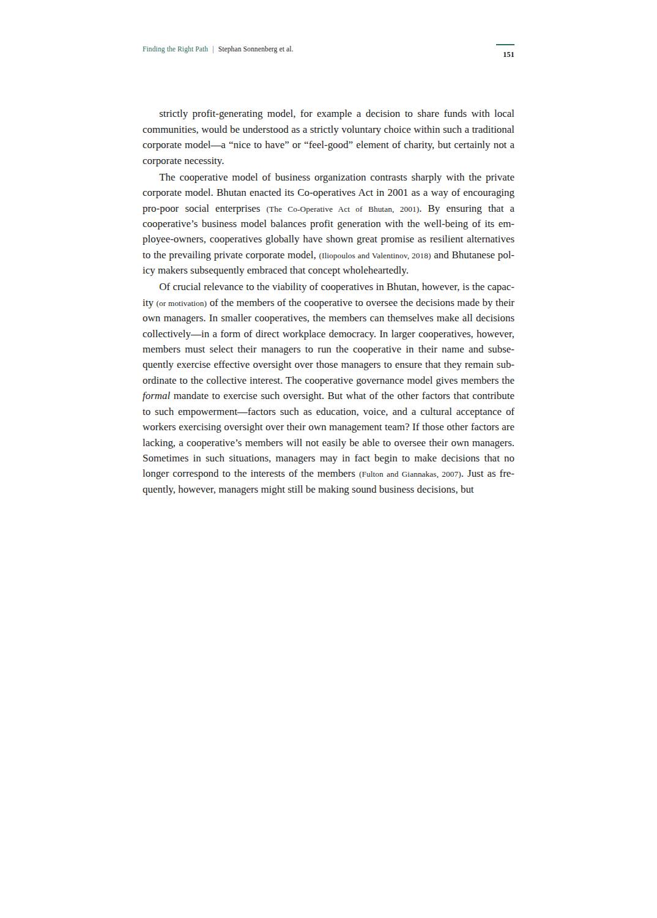Finding the Right Path | Stephan Sonnenberg et al.
151
strictly profit-generating model, for example a decision to share funds with local communities, would be understood as a strictly voluntary choice within such a traditional corporate model—a “nice to have” or “feel-good” element of charity, but certainly not a corporate necessity.
The cooperative model of business organization contrasts sharply with the private corporate model. Bhutan enacted its Co-operatives Act in 2001 as a way of encouraging pro-poor social enterprises (The Co-Operative Act of Bhutan, 2001). By ensuring that a cooperative’s business model balances profit generation with the well-being of its employee-owners, cooperatives globally have shown great promise as resilient alternatives to the prevailing private corporate model, (Iliopoulos and Valentinov, 2018) and Bhutanese policy makers subsequently embraced that concept wholeheartedly.
Of crucial relevance to the viability of cooperatives in Bhutan, however, is the capacity (or motivation) of the members of the cooperative to oversee the decisions made by their own managers. In smaller cooperatives, the members can themselves make all decisions collectively—in a form of direct workplace democracy. In larger cooperatives, however, members must select their managers to run the cooperative in their name and subsequently exercise effective oversight over those managers to ensure that they remain subordinate to the collective interest. The cooperative governance model gives members the formal mandate to exercise such oversight. But what of the other factors that contribute to such empowerment—factors such as education, voice, and a cultural acceptance of workers exercising oversight over their own management team? If those other factors are lacking, a cooperative’s members will not easily be able to oversee their own managers. Sometimes in such situations, managers may in fact begin to make decisions that no longer correspond to the interests of the members (Fulton and Giannakas, 2007). Just as frequently, however, managers might still be making sound business decisions, but